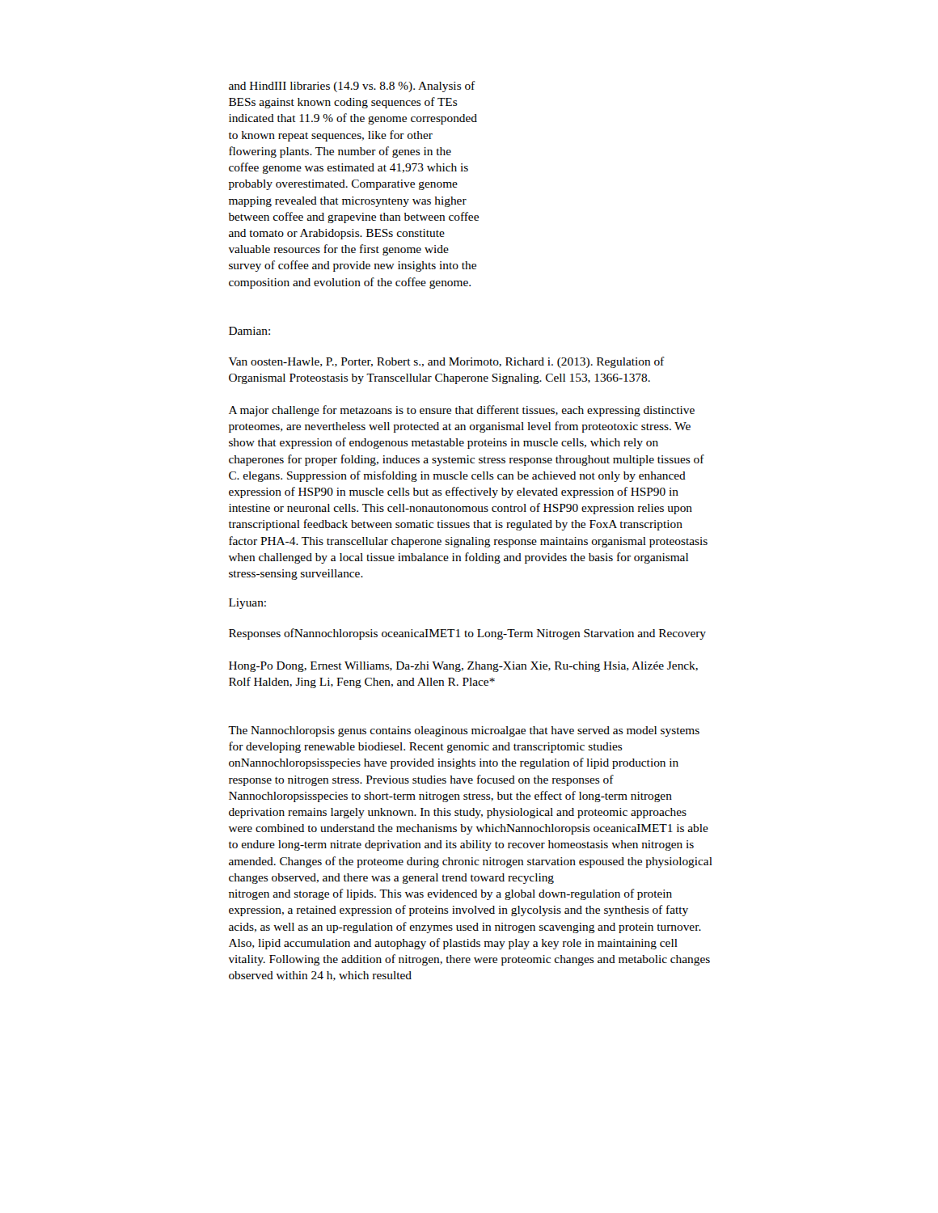and HindIII libraries (14.9 vs. 8.8 %). Analysis of BESs against known coding sequences of TEs indicated that 11.9 % of the genome corresponded to known repeat sequences, like for other flowering plants. The number of genes in the coffee genome was estimated at 41,973 which is probably overestimated. Comparative genome mapping revealed that microsynteny was higher between coffee and grapevine than between coffee and tomato or Arabidopsis. BESs constitute valuable resources for the first genome wide survey of coffee and provide new insights into the composition and evolution of the coffee genome.
Damian:
Van oosten-Hawle, P., Porter, Robert s., and Morimoto, Richard i. (2013). Regulation of Organismal Proteostasis by Transcellular Chaperone Signaling. Cell 153, 1366-1378.
A major challenge for metazoans is to ensure that different tissues, each expressing distinctive proteomes, are nevertheless well protected at an organismal level from proteotoxic stress. We show that expression of endogenous metastable proteins in muscle cells, which rely on chaperones for proper folding, induces a systemic stress response throughout multiple tissues of C. elegans. Suppression of misfolding in muscle cells can be achieved not only by enhanced expression of HSP90 in muscle cells but as effectively by elevated expression of HSP90 in intestine or neuronal cells. This cell-nonautonomous control of HSP90 expression relies upon transcriptional feedback between somatic tissues that is regulated by the FoxA transcription factor PHA-4. This transcellular chaperone signaling response maintains organismal proteostasis when challenged by a local tissue imbalance in folding and provides the basis for organismal stress-sensing surveillance.
Liyuan:
Responses ofNannochloropsis oceanicaIMET1 to Long-Term Nitrogen Starvation and Recovery
Hong-Po Dong, Ernest Williams, Da-zhi Wang, Zhang-Xian Xie, Ru-ching Hsia, Alizée Jenck,
Rolf Halden, Jing Li, Feng Chen, and Allen R. Place*
The Nannochloropsis genus contains oleaginous microalgae that have served as model systems for developing renewable biodiesel. Recent genomic and transcriptomic studies onNannochloropsisspecies have provided insights into the regulation of lipid production in response to nitrogen stress. Previous studies have focused on the responses of Nannochloropsisspecies to short-term nitrogen stress, but the effect of long-term nitrogen deprivation remains largely unknown. In this study, physiological and proteomic approaches were combined to understand the mechanisms by whichNannochloropsis oceanicaIMET1 is able to endure long-term nitrate deprivation and its ability to recover homeostasis when nitrogen is amended. Changes of the proteome during chronic nitrogen starvation espoused the physiological changes observed, and there was a general trend toward recycling
nitrogen and storage of lipids. This was evidenced by a global down-regulation of protein expression, a retained expression of proteins involved in glycolysis and the synthesis of fatty acids, as well as an up-regulation of enzymes used in nitrogen scavenging and protein turnover. Also, lipid accumulation and autophagy of plastids may play a key role in maintaining cell vitality. Following the addition of nitrogen, there were proteomic changes and metabolic changes observed within 24 h, which resulted